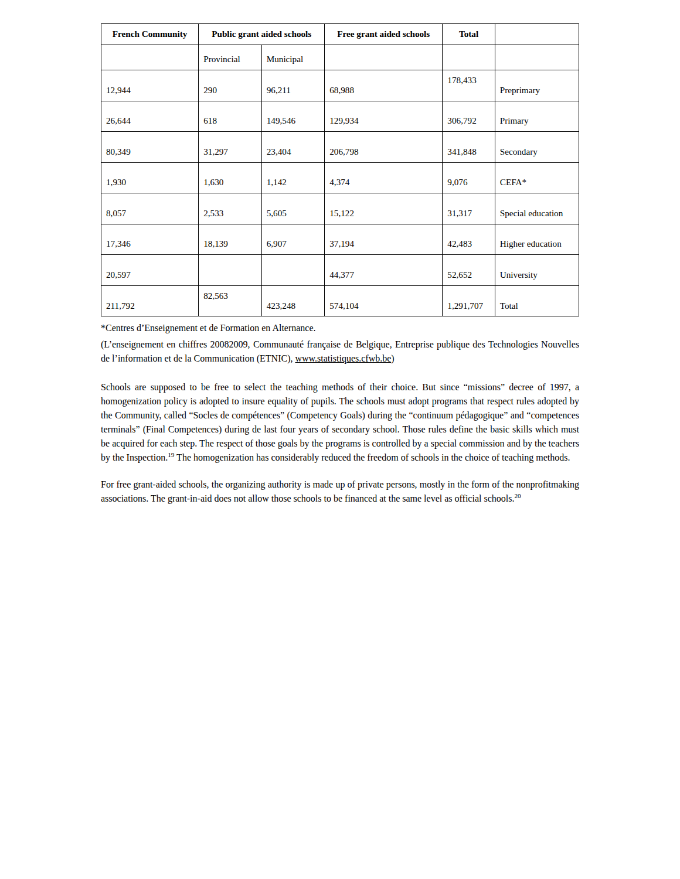| French Community | Public grant aided schools | Free grant aided schools | Total | |
| --- | --- | --- | --- | --- |
| | Provincial | Municipal | | | |
| 12,944 | 290 | 96,211 | 68,988 | 178,433 | Preprimary |
| 26,644 | 618 | 149,546 | 129,934 | 306,792 | Primary |
| 80,349 | 31,297 | 23,404 | 206,798 | 341,848 | Secondary |
| 1,930 | 1,630 | 1,142 | 4,374 | 9,076 | CEFA* |
| 8,057 | 2,533 | 5,605 | 15,122 | 31,317 | Special education |
| 17,346 | 18,139 | 6,907 | 37,194 | 42,483 | Higher education |
| 20,597 | | | 44,377 | 52,652 | University |
| 211,792 | 82,563 | 423,248 | 574,104 | 1,291,707 | Total |
*Centres d’Enseignement et de Formation en Alternance.
(L’enseignement en chiffres 20082009, Communauté française de Belgique, Entreprise publique des Technologies Nouvelles de l’information et de la Communication (ETNIC), www.statistiques.cfwb.be)
Schools are supposed to be free to select the teaching methods of their choice. But since “missions” decree of 1997, a homogenization policy is adopted to insure equality of pupils. The schools must adopt programs that respect rules adopted by the Community, called “Socles de compétences” (Competency Goals) during the “continuum pédagogique” and “competences terminals” (Final Competences) during de last four years of secondary school. Those rules define the basic skills which must be acquired for each step. The respect of those goals by the programs is controlled by a special commission and by the teachers by the Inspection.19 The homogenization has considerably reduced the freedom of schools in the choice of teaching methods.
For free grant-aided schools, the organizing authority is made up of private persons, mostly in the form of the nonprofitmaking associations. The grant-in-aid does not allow those schools to be financed at the same level as official schools.20